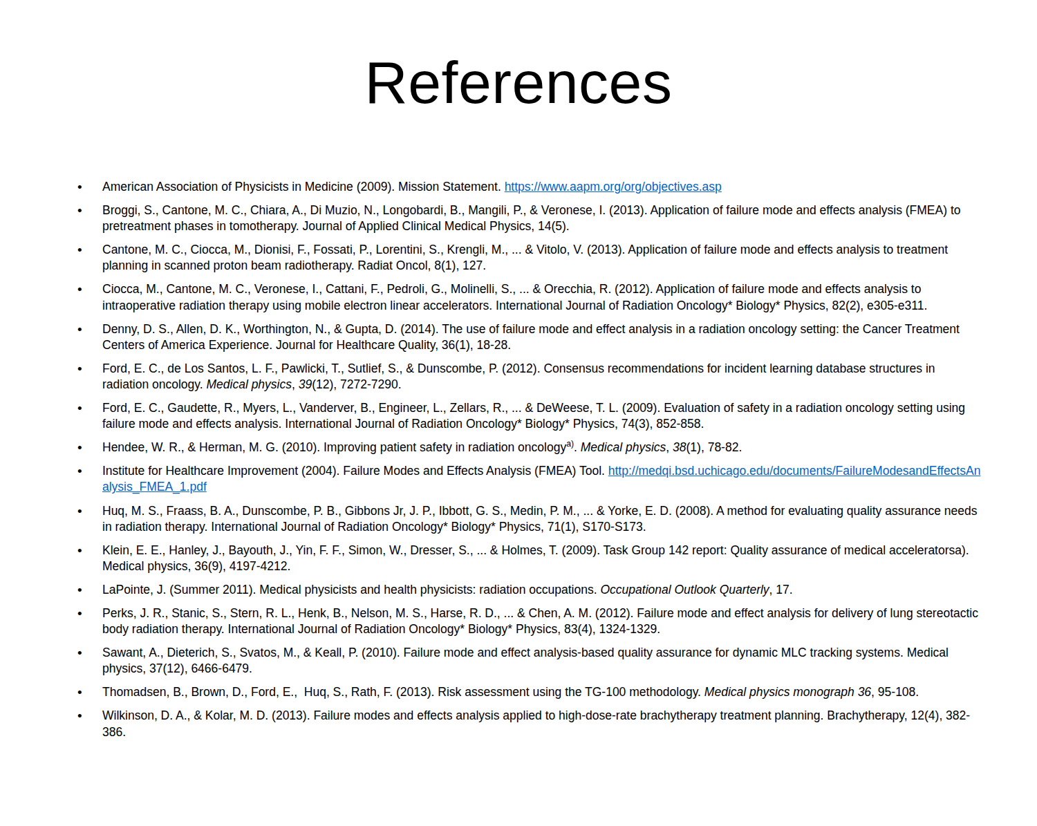References
American Association of Physicists in Medicine (2009). Mission Statement. https://www.aapm.org/org/objectives.asp
Broggi, S., Cantone, M. C., Chiara, A., Di Muzio, N., Longobardi, B., Mangili, P., & Veronese, I. (2013). Application of failure mode and effects analysis (FMEA) to pretreatment phases in tomotherapy. Journal of Applied Clinical Medical Physics, 14(5).
Cantone, M. C., Ciocca, M., Dionisi, F., Fossati, P., Lorentini, S., Krengli, M., ... & Vitolo, V. (2013). Application of failure mode and effects analysis to treatment planning in scanned proton beam radiotherapy. Radiat Oncol, 8(1), 127.
Ciocca, M., Cantone, M. C., Veronese, I., Cattani, F., Pedroli, G., Molinelli, S., ... & Orecchia, R. (2012). Application of failure mode and effects analysis to intraoperative radiation therapy using mobile electron linear accelerators. International Journal of Radiation Oncology* Biology* Physics, 82(2), e305-e311.
Denny, D. S., Allen, D. K., Worthington, N., & Gupta, D. (2014). The use of failure mode and effect analysis in a radiation oncology setting: the Cancer Treatment Centers of America Experience. Journal for Healthcare Quality, 36(1), 18-28.
Ford, E. C., de Los Santos, L. F., Pawlicki, T., Sutlief, S., & Dunscombe, P. (2012). Consensus recommendations for incident learning database structures in radiation oncology. Medical physics, 39(12), 7272-7290.
Ford, E. C., Gaudette, R., Myers, L., Vanderver, B., Engineer, L., Zellars, R., ... & DeWeese, T. L. (2009). Evaluation of safety in a radiation oncology setting using failure mode and effects analysis. International Journal of Radiation Oncology* Biology* Physics, 74(3), 852-858.
Hendee, W. R., & Herman, M. G. (2010). Improving patient safety in radiation oncologya). Medical physics, 38(1), 78-82.
Institute for Healthcare Improvement (2004). Failure Modes and Effects Analysis (FMEA) Tool. http://medqi.bsd.uchicago.edu/documents/FailureModesandEffectsAnalysis_FMEA_1.pdf
Huq, M. S., Fraass, B. A., Dunscombe, P. B., Gibbons Jr, J. P., Ibbott, G. S., Medin, P. M., ... & Yorke, E. D. (2008). A method for evaluating quality assurance needs in radiation therapy. International Journal of Radiation Oncology* Biology* Physics, 71(1), S170-S173.
Klein, E. E., Hanley, J., Bayouth, J., Yin, F. F., Simon, W., Dresser, S., ... & Holmes, T. (2009). Task Group 142 report: Quality assurance of medical acceleratorsa). Medical physics, 36(9), 4197-4212.
LaPointe, J. (Summer 2011). Medical physicists and health physicists: radiation occupations. Occupational Outlook Quarterly, 17.
Perks, J. R., Stanic, S., Stern, R. L., Henk, B., Nelson, M. S., Harse, R. D., ... & Chen, A. M. (2012). Failure mode and effect analysis for delivery of lung stereotactic body radiation therapy. International Journal of Radiation Oncology* Biology* Physics, 83(4), 1324-1329.
Sawant, A., Dieterich, S., Svatos, M., & Keall, P. (2010). Failure mode and effect analysis-based quality assurance for dynamic MLC tracking systems. Medical physics, 37(12), 6466-6479.
Thomadsen, B., Brown, D., Ford, E., Huq, S., Rath, F. (2013). Risk assessment using the TG-100 methodology. Medical physics monograph 36, 95-108.
Wilkinson, D. A., & Kolar, M. D. (2013). Failure modes and effects analysis applied to high-dose-rate brachytherapy treatment planning. Brachytherapy, 12(4), 382-386.